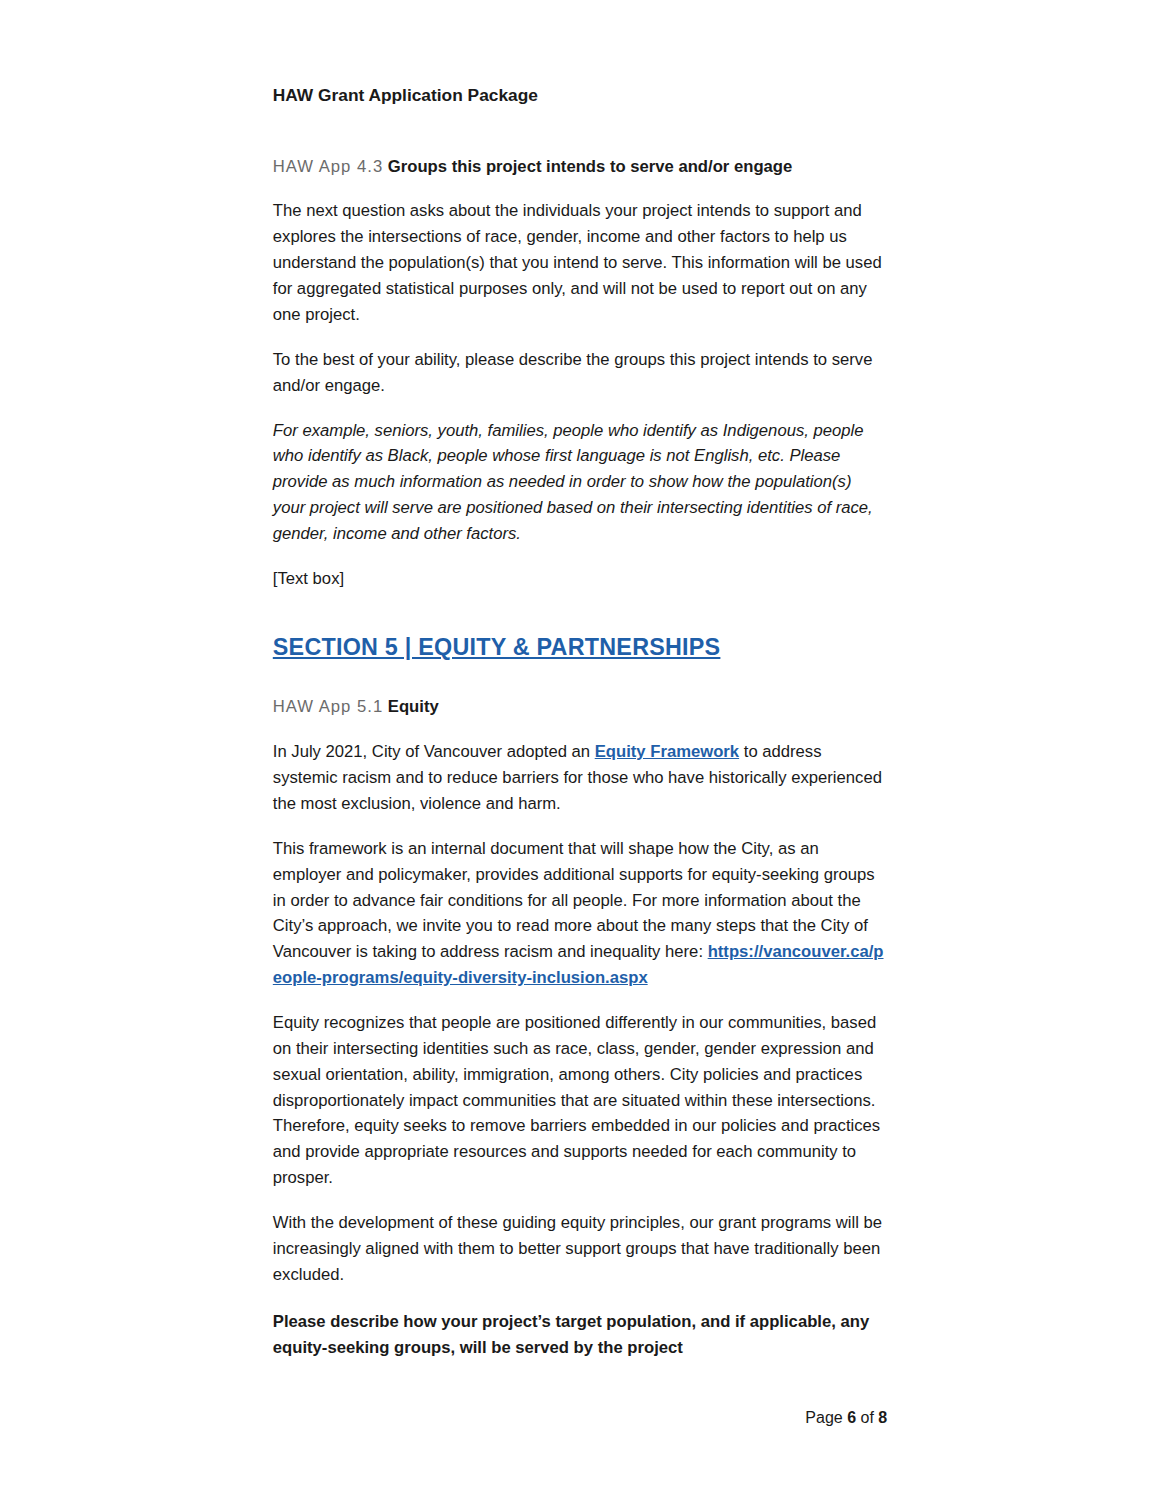HAW Grant Application Package
HAW App 4.3 Groups this project intends to serve and/or engage
The next question asks about the individuals your project intends to support and explores the intersections of race, gender, income and other factors to help us understand the population(s) that you intend to serve. This information will be used for aggregated statistical purposes only, and will not be used to report out on any one project.
To the best of your ability, please describe the groups this project intends to serve and/or engage.
For example, seniors, youth, families, people who identify as Indigenous, people who identify as Black, people whose first language is not English, etc. Please provide as much information as needed in order to show how the population(s) your project will serve are positioned based on their intersecting identities of race, gender, income and other factors.
[Text box]
SECTION 5 | EQUITY & PARTNERSHIPS
HAW App 5.1 Equity
In July 2021, City of Vancouver adopted an Equity Framework to address systemic racism and to reduce barriers for those who have historically experienced the most exclusion, violence and harm.
This framework is an internal document that will shape how the City, as an employer and policymaker, provides additional supports for equity-seeking groups in order to advance fair conditions for all people. For more information about the City’s approach, we invite you to read more about the many steps that the City of Vancouver is taking to address racism and inequality here: https://vancouver.ca/people-programs/equity-diversity-inclusion.aspx
Equity recognizes that people are positioned differently in our communities, based on their intersecting identities such as race, class, gender, gender expression and sexual orientation, ability, immigration, among others. City policies and practices disproportionately impact communities that are situated within these intersections. Therefore, equity seeks to remove barriers embedded in our policies and practices and provide appropriate resources and supports needed for each community to prosper.
With the development of these guiding equity principles, our grant programs will be increasingly aligned with them to better support groups that have traditionally been excluded.
Please describe how your project’s target population, and if applicable, any equity-seeking groups, will be served by the project
Page 6 of 8